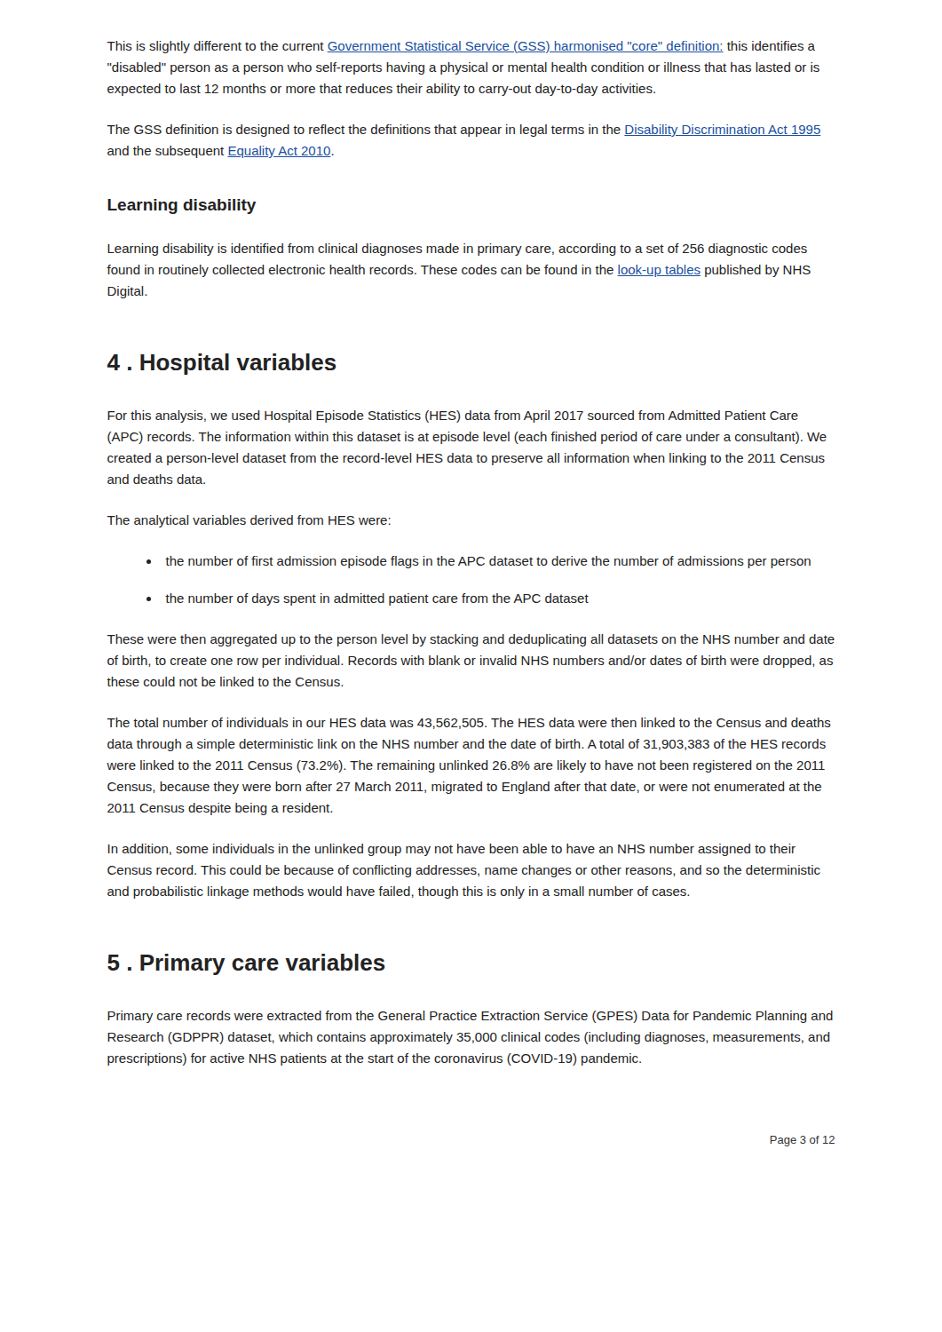This is slightly different to the current Government Statistical Service (GSS) harmonised "core" definition: this identifies a "disabled" person as a person who self-reports having a physical or mental health condition or illness that has lasted or is expected to last 12 months or more that reduces their ability to carry-out day-to-day activities.
The GSS definition is designed to reflect the definitions that appear in legal terms in the Disability Discrimination Act 1995 and the subsequent Equality Act 2010.
Learning disability
Learning disability is identified from clinical diagnoses made in primary care, according to a set of 256 diagnostic codes found in routinely collected electronic health records. These codes can be found in the look-up tables published by NHS Digital.
4 . Hospital variables
For this analysis, we used Hospital Episode Statistics (HES) data from April 2017 sourced from Admitted Patient Care (APC) records. The information within this dataset is at episode level (each finished period of care under a consultant). We created a person-level dataset from the record-level HES data to preserve all information when linking to the 2011 Census and deaths data.
The analytical variables derived from HES were:
the number of first admission episode flags in the APC dataset to derive the number of admissions per person
the number of days spent in admitted patient care from the APC dataset
These were then aggregated up to the person level by stacking and deduplicating all datasets on the NHS number and date of birth, to create one row per individual. Records with blank or invalid NHS numbers and/or dates of birth were dropped, as these could not be linked to the Census.
The total number of individuals in our HES data was 43,562,505. The HES data were then linked to the Census and deaths data through a simple deterministic link on the NHS number and the date of birth. A total of 31,903,383 of the HES records were linked to the 2011 Census (73.2%). The remaining unlinked 26.8% are likely to have not been registered on the 2011 Census, because they were born after 27 March 2011, migrated to England after that date, or were not enumerated at the 2011 Census despite being a resident.
In addition, some individuals in the unlinked group may not have been able to have an NHS number assigned to their Census record. This could be because of conflicting addresses, name changes or other reasons, and so the deterministic and probabilistic linkage methods would have failed, though this is only in a small number of cases.
5 . Primary care variables
Primary care records were extracted from the General Practice Extraction Service (GPES) Data for Pandemic Planning and Research (GDPPR) dataset, which contains approximately 35,000 clinical codes (including diagnoses, measurements, and prescriptions) for active NHS patients at the start of the coronavirus (COVID-19) pandemic.
Page 3 of 12